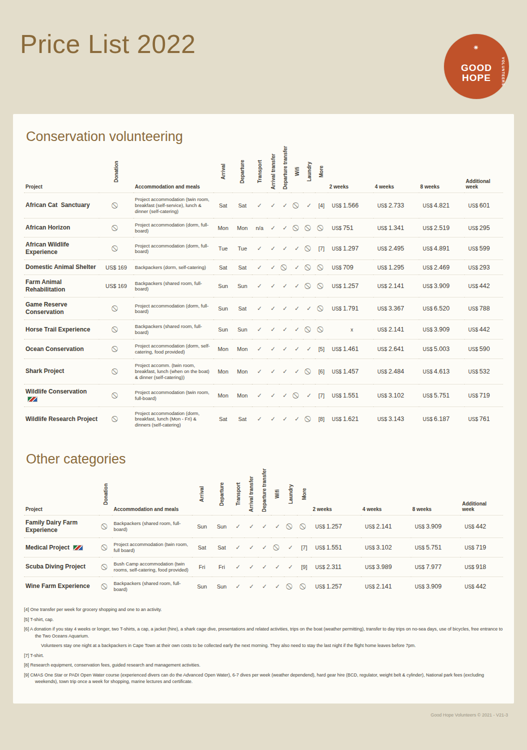Price List 2022
☀ GOODHOPE VOLUNTEERS
Conservation volunteering
| Project | Donation | Accommodation and meals | Arrival | Departure | Transport | Arrival transfer | Departure transfer | Wifi | Laundry | More | 2 weeks | 4 weeks | 8 weeks | Additional week |
| --- | --- | --- | --- | --- | --- | --- | --- | --- | --- | --- | --- | --- | --- | --- |
| African Cat Sanctuary | ⃠ | Project accommodation (twin room, breakfast (self-service), lunch & dinner (self-catering) | Sat | Sat | ✓ | ✓ | ✓ | ⃠ | ✓ | [4] | US$ 1.566 | US$ 2.733 | US$ 4.821 | US$ 601 |
| African Horizon | ⃠ | Project accommodation (dorm, full-board) | Mon | Mon | n/a | ✓ | ✓ | ⃠ | ⃠ | ⃠ | US$ 751 | US$ 1.341 | US$ 2.519 | US$ 295 |
| African Wildlife Experience | ⃠ | Project accommodation (dorm, full-board) | Tue | Tue | ✓ | ✓ | ✓ | ✓ | ⃠ | [7] | US$ 1.297 | US$ 2.495 | US$ 4.891 | US$ 599 |
| Domestic Animal Shelter | US$ 169 | Backpackers (dorm, self-catering) | Sat | Sat | ✓ | ✓ | ⃠ | ✓ | ⃠ | ⃠ | US$ 709 | US$ 1.295 | US$ 2.469 | US$ 293 |
| Farm Animal Rehabilitation | US$ 169 | Backpackers (shared room, full-board) | Sun | Sun | ✓ | ✓ | ✓ | ✓ | ⃠ | ⃠ | US$ 1.257 | US$ 2.141 | US$ 3.909 | US$ 442 |
| Game Reserve Conservation | ⃠ | Project accommodation (dorm, full-board) | Sun | Sat | ✓ | ✓ | ✓ | ✓ | ✓ | ⃠ | US$ 1.791 | US$ 3.367 | US$ 6.520 | US$ 788 |
| Horse Trail Experience | ⃠ | Backpackers (shared room, full-board) | Sun | Sun | ✓ | ✓ | ✓ | ✓ | ⃠ | ⃠ | x | US$ 2.141 | US$ 3.909 | US$ 442 |
| Ocean Conservation | ⃠ | Project accommodation (dorm, self-catering, food provided) | Mon | Mon | ✓ | ✓ | ✓ | ✓ | ✓ | [5] | US$ 1.461 | US$ 2.641 | US$ 5.003 | US$ 590 |
| Shark Project | ⃠ | Project accomm. (twin room, breakfast, lunch (when on the boat) & dinner (self-catering)) | Mon | Mon | ✓ | ✓ | ✓ | ✓ | ⃠ | [6] | US$ 1.457 | US$ 2.484 | US$ 4.613 | US$ 532 |
| Wildlife Conservation | ⃠ | Project accommodation (twin room, full-board) | Mon | Mon | ✓ | ✓ | ✓ | ⃠ | ✓ | [7] | US$ 1.551 | US$ 3.102 | US$ 5.751 | US$ 719 |
| Wildlife Research Project | ⃠ | Project accommodation (dorm, breakfast, lunch (Mon - Fri) & dinners (self-catering) | Sat | Sat | ✓ | ✓ | ✓ | ✓ | ⃠ | [8] | US$ 1.621 | US$ 3.143 | US$ 6.187 | US$ 761 |
Other categories
| Project | Donation | Accommodation and meals | Arrival | Departure | Transport | Arrival transfer | Departure transfer | Wifi | Laundry | More | 2 weeks | 4 weeks | 8 weeks | Additional week |
| --- | --- | --- | --- | --- | --- | --- | --- | --- | --- | --- | --- | --- | --- | --- |
| Family Dairy Farm Experience | ⃠ | Backpackers (shared room, full-board) | Sun | Sun | ✓ | ✓ | ✓ | ✓ | ⃠ | ⃠ | US$ 1.257 | US$ 2.141 | US$ 3.909 | US$ 442 |
| Medical Project | ⃠ | Project accommodation (twin room, full board) | Sat | Sat | ✓ | ✓ | ✓ | ⃠ | ✓ | [7] | US$ 1.551 | US$ 3.102 | US$ 5.751 | US$ 719 |
| Scuba Diving Project | ⃠ | Bush Camp accommodation (twin rooms, self-catering, food provided) | Fri | Fri | ✓ | ✓ | ✓ | ✓ | ✓ | [9] | US$ 2.311 | US$ 3.989 | US$ 7.977 | US$ 918 |
| Wine Farm Experience | ⃠ | Backpackers (shared room, full-board) | Sun | Sun | ✓ | ✓ | ✓ | ✓ | ⃠ | ⃠ | US$ 1.257 | US$ 2.141 | US$ 3.909 | US$ 442 |
[4] One transfer per week for grocery shopping and one to an activity.
[5] T-shirt, cap.
[6] A donation if you stay 4 weeks or longer, two T-shirts, a cap, a jacket (hire), a shark cage dive, presentations and related activities, trips on the boat (weather permitting), transfer to day trips on no-sea days, use of bicycles, free entrance to the Two Oceans Aquarium.
Volunteers stay one night at a backpackers in Cape Town at their own costs to be collected early the next morning. They also need to stay the last night if the flight home leaves before 7pm.
[7] T-shirt.
[8] Research equipment, conservation fees, guided research and management activities.
[9] CMAS One Star or PADI Open Water course (experienced divers can do the Advanced Open Water), 6-7 dives per week (weather dependend), hard gear hire (BCD, regulator, weight belt & cylinder), National park fees (excluding weekends), town trip once a week for shopping, marine lectures and certificate.
Good Hope Volunteers © 2021 - V21-3